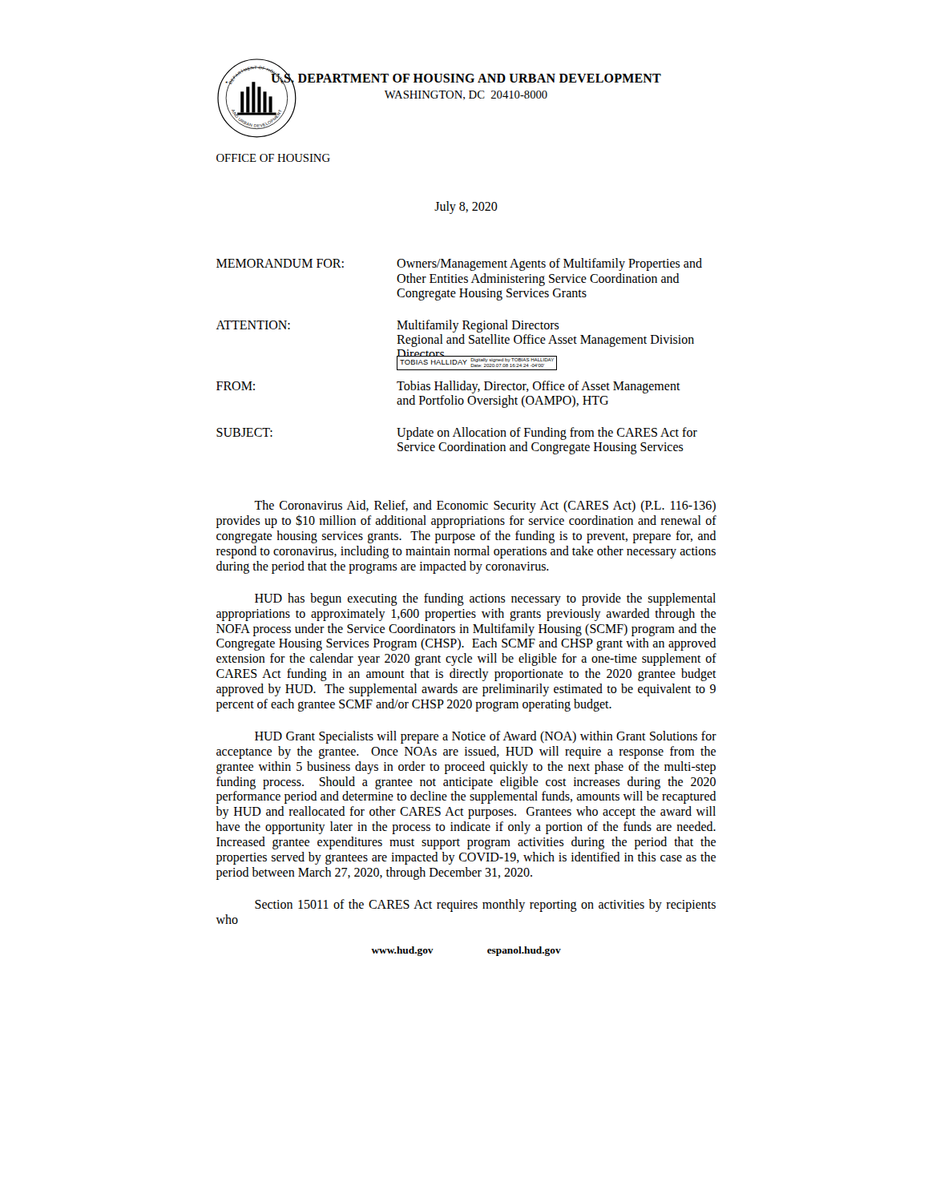★ DEPARTMENT OF HOUSING AND URBAN DEVELOPMENT
U.S. DEPARTMENT OF HOUSING AND URBAN DEVELOPMENT
WASHINGTON, DC 20410-8000
OFFICE OF HOUSING
July 8, 2020
| MEMORANDUM FOR: | Owners/Management Agents of Multifamily Properties and Other Entities Administering Service Coordination and Congregate Housing Services Grants |
| ATTENTION: | Multifamily Regional Directors Regional and Satellite Office Asset Management Division Directors |
| FROM: | TOBIAS HALLIDAY Digitally signed by TOBIAS HALLIDAY Date: 2020.07.08 16:24:24 -04'00' Tobias Halliday, Director, Office of Asset Management and Portfolio Oversight (OAMPO), HTG |
| SUBJECT: | Update on Allocation of Funding from the CARES Act for Service Coordination and Congregate Housing Services |
The Coronavirus Aid, Relief, and Economic Security Act (CARES Act) (P.L. 116-136) provides up to $10 million of additional appropriations for service coordination and renewal of congregate housing services grants. The purpose of the funding is to prevent, prepare for, and respond to coronavirus, including to maintain normal operations and take other necessary actions during the period that the programs are impacted by coronavirus.
HUD has begun executing the funding actions necessary to provide the supplemental appropriations to approximately 1,600 properties with grants previously awarded through the NOFA process under the Service Coordinators in Multifamily Housing (SCMF) program and the Congregate Housing Services Program (CHSP). Each SCMF and CHSP grant with an approved extension for the calendar year 2020 grant cycle will be eligible for a one-time supplement of CARES Act funding in an amount that is directly proportionate to the 2020 grantee budget approved by HUD. The supplemental awards are preliminarily estimated to be equivalent to 9 percent of each grantee SCMF and/or CHSP 2020 program operating budget.
HUD Grant Specialists will prepare a Notice of Award (NOA) within Grant Solutions for acceptance by the grantee. Once NOAs are issued, HUD will require a response from the grantee within 5 business days in order to proceed quickly to the next phase of the multi-step funding process. Should a grantee not anticipate eligible cost increases during the 2020 performance period and determine to decline the supplemental funds, amounts will be recaptured by HUD and reallocated for other CARES Act purposes. Grantees who accept the award will have the opportunity later in the process to indicate if only a portion of the funds are needed. Increased grantee expenditures must support program activities during the period that the properties served by grantees are impacted by COVID-19, which is identified in this case as the period between March 27, 2020, through December 31, 2020.
Section 15011 of the CARES Act requires monthly reporting on activities by recipients who
www.hud.gov espanol.hud.gov